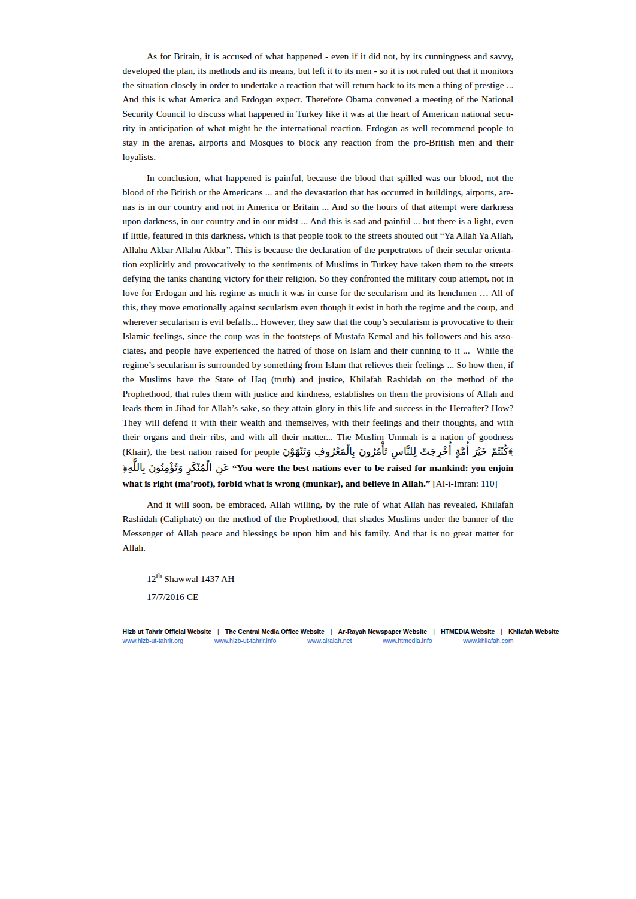As for Britain, it is accused of what happened - even if it did not, by its cunningness and savvy, developed the plan, its methods and its means, but left it to its men - so it is not ruled out that it monitors the situation closely in order to undertake a reaction that will return back to its men a thing of prestige ... And this is what America and Erdogan expect. Therefore Obama convened a meeting of the National Security Council to discuss what happened in Turkey like it was at the heart of American national security in anticipation of what might be the international reaction. Erdogan as well recommend people to stay in the arenas, airports and Mosques to block any reaction from the pro-British men and their loyalists.
In conclusion, what happened is painful, because the blood that spilled was our blood, not the blood of the British or the Americans ... and the devastation that has occurred in buildings, airports, arenas is in our country and not in America or Britain ... And so the hours of that attempt were darkness upon darkness, in our country and in our midst ... And this is sad and painful ... but there is a light, even if little, featured in this darkness, which is that people took to the streets shouted out “Ya Allah Ya Allah, Allahu Akbar Allahu Akbar”. This is because the declaration of the perpetrators of their secular orientation explicitly and provocatively to the sentiments of Muslims in Turkey have taken them to the streets defying the tanks chanting victory for their religion. So they confronted the military coup attempt, not in love for Erdogan and his regime as much it was in curse for the secularism and its henchmen … All of this, they move emotionally against secularism even though it exist in both the regime and the coup, and wherever secularism is evil befalls... However, they saw that the coup’s secularism is provocative to their Islamic feelings, since the coup was in the footsteps of Mustafa Kemal and his followers and his associates, and people have experienced the hatred of those on Islam and their cunning to it ... While the regime’s secularism is surrounded by something from Islam that relieves their feelings ... So how then, if the Muslims have the State of Haq (truth) and justice, Khilafah Rashidah on the method of the Prophethood, that rules them with justice and kindness, establishes on them the provisions of Allah and leads them in Jihad for Allah’s sake, so they attain glory in this life and success in the Hereafter? How? They will defend it with their wealth and themselves, with their feelings and their thoughts, and with their organs and their ribs, and with all their matter... The Muslim Ummah is a nation of goodness (Khair), the best nation raised for people ﴾كُنْتُمْ خَيْرَ أُمَّةٍ أُخْرِجَتْ لِلنَّاسِ تَأْمُرُونَ بِالْمَعْرُوفِ وَتَنْهَوْنَ عَنِ الْمُنْكَرِ وَتُؤْمِنُونَ بِاللَّهِ﴿ “You were the best nations ever to be raised for mankind: you enjoin what is right (ma’roof), forbid what is wrong (munkar), and believe in Allah.” [Al-i-Imran: 110]
And it will soon, be embraced, Allah willing, by the rule of what Allah has revealed, Khilafah Rashidah (Caliphate) on the method of the Prophethood, that shades Muslims under the banner of the Messenger of Allah peace and blessings be upon him and his family. And that is no great matter for Allah.
12th Shawwal 1437 AH
17/7/2016 CE
Hizb ut Tahrir Official Website | The Central Media Office Website | Ar-Rayah Newspaper Website | HTMEDIA Website | Khilafah Website
www.hizb-ut-tahrir.org www.hizb-ut-tahrir.info www.alraiah.net www.htmedia.info www.khilafah.com